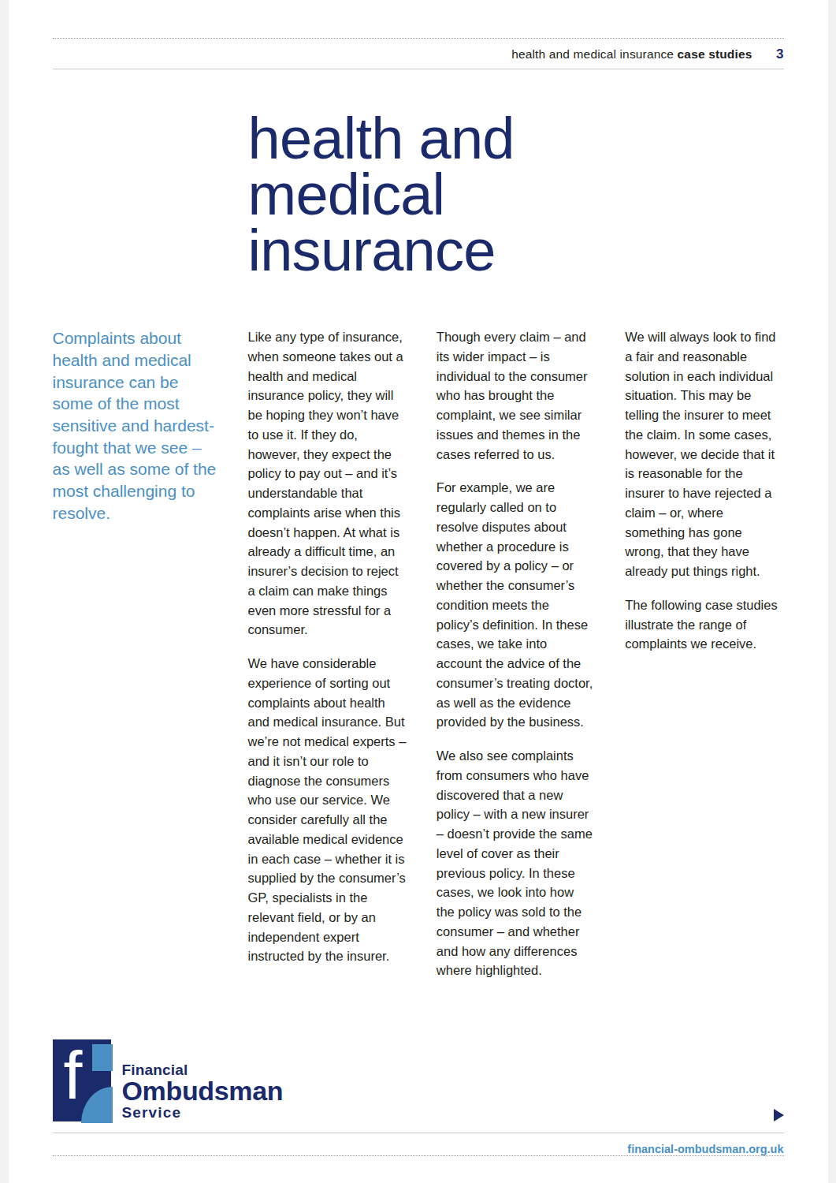health and medical insurance case studies
3
health and medical insurance
Complaints about health and medical insurance can be some of the most sensitive and hardest-fought that we see – as well as some of the most challenging to resolve.
Like any type of insurance, when someone takes out a health and medical insurance policy, they will be hoping they won’t have to use it. If they do, however, they expect the policy to pay out – and it’s understandable that complaints arise when this doesn’t happen. At what is already a difficult time, an insurer’s decision to reject a claim can make things even more stressful for a consumer.
We have considerable experience of sorting out complaints about health and medical insurance. But we’re not medical experts – and it isn’t our role to diagnose the consumers who use our service. We consider carefully all the available medical evidence in each case – whether it is supplied by the consumer’s GP, specialists in the relevant field, or by an independent expert instructed by the insurer.
Though every claim – and its wider impact – is individual to the consumer who has brought the complaint, we see similar issues and themes in the cases referred to us.
For example, we are regularly called on to resolve disputes about whether a procedure is covered by a policy – or whether the consumer’s condition meets the policy’s definition. In these cases, we take into account the advice of the consumer’s treating doctor, as well as the evidence provided by the business.
We also see complaints from consumers who have discovered that a new policy – with a new insurer – doesn’t provide the same level of cover as their previous policy. In these cases, we look into how the policy was sold to the consumer – and whether and how any differences where highlighted.
We will always look to find a fair and reasonable solution in each individual situation. This may be telling the insurer to meet the claim. In some cases, however, we decide that it is reasonable for the insurer to have rejected a claim – or, where something has gone wrong, that they have already put things right.
The following case studies illustrate the range of complaints we receive.
f
Financial
Ombudsman
Service
financial-ombudsman.org.uk